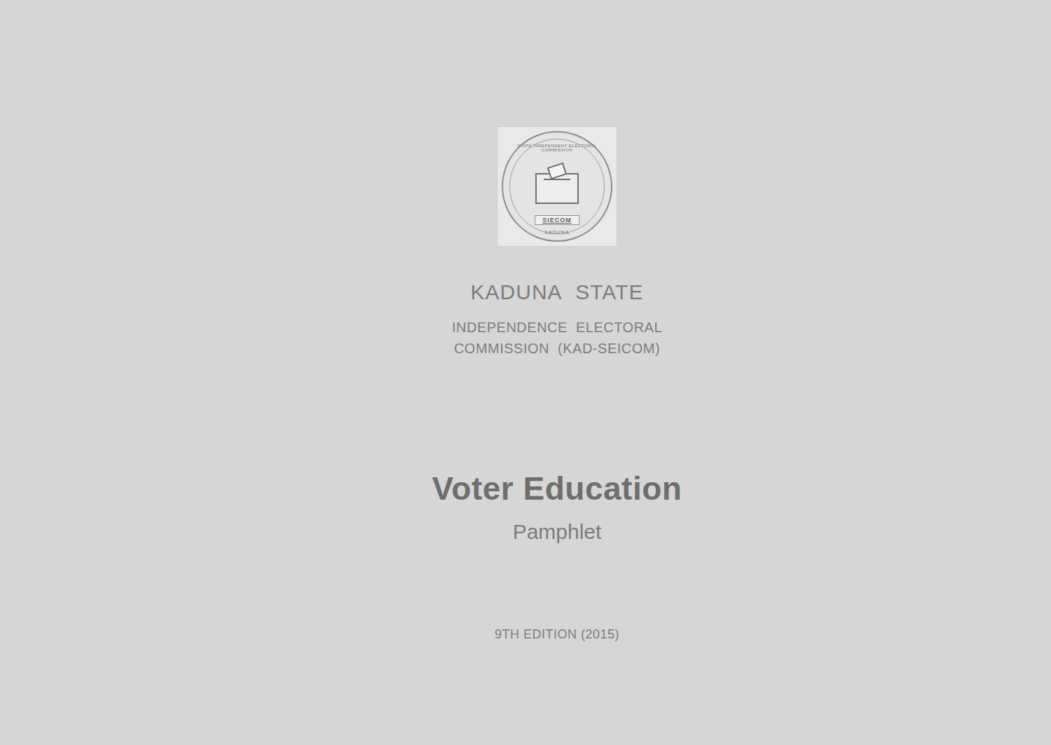State Independent Electoral Commission
SIECOM
KADUNA
KADUNA STATE
INDEPENDENCE ELECTORAL
COMMISSION (KAD-SEICOM)
Voter Education
Pamphlet
9TH EDITION (2015)